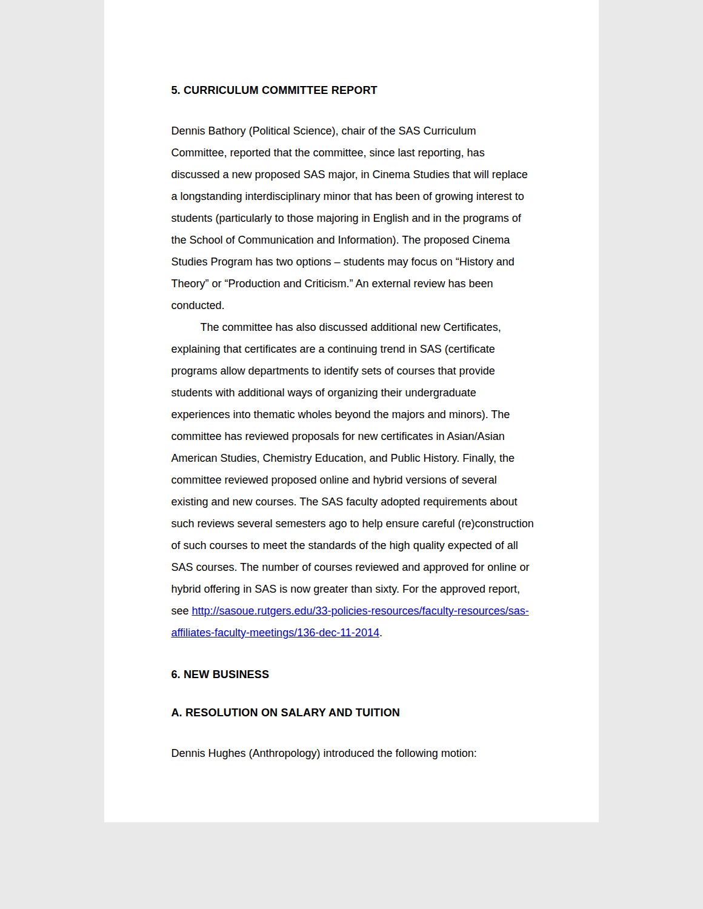5. CURRICULUM COMMITTEE REPORT
Dennis Bathory (Political Science), chair of the SAS Curriculum Committee, reported that the committee, since last reporting, has discussed a new proposed SAS major, in Cinema Studies that will replace a longstanding interdisciplinary minor that has been of growing interest to students (particularly to those majoring in English and in the programs of the School of Communication and Information). The proposed Cinema Studies Program has two options – students may focus on “History and Theory” or “Production and Criticism.” An external review has been conducted.
The committee has also discussed additional new Certificates, explaining that certificates are a continuing trend in SAS (certificate programs allow departments to identify sets of courses that provide students with additional ways of organizing their undergraduate experiences into thematic wholes beyond the majors and minors). The committee has reviewed proposals for new certificates in Asian/Asian American Studies, Chemistry Education, and Public History. Finally, the committee reviewed proposed online and hybrid versions of several existing and new courses. The SAS faculty adopted requirements about such reviews several semesters ago to help ensure careful (re)construction of such courses to meet the standards of the high quality expected of all SAS courses. The number of courses reviewed and approved for online or hybrid offering in SAS is now greater than sixty. For the approved report, see http://sasoue.rutgers.edu/33-policies-resources/faculty-resources/sas-affiliates-faculty-meetings/136-dec-11-2014.
6. NEW BUSINESS
A. RESOLUTION ON SALARY AND TUITION
Dennis Hughes (Anthropology) introduced the following motion: